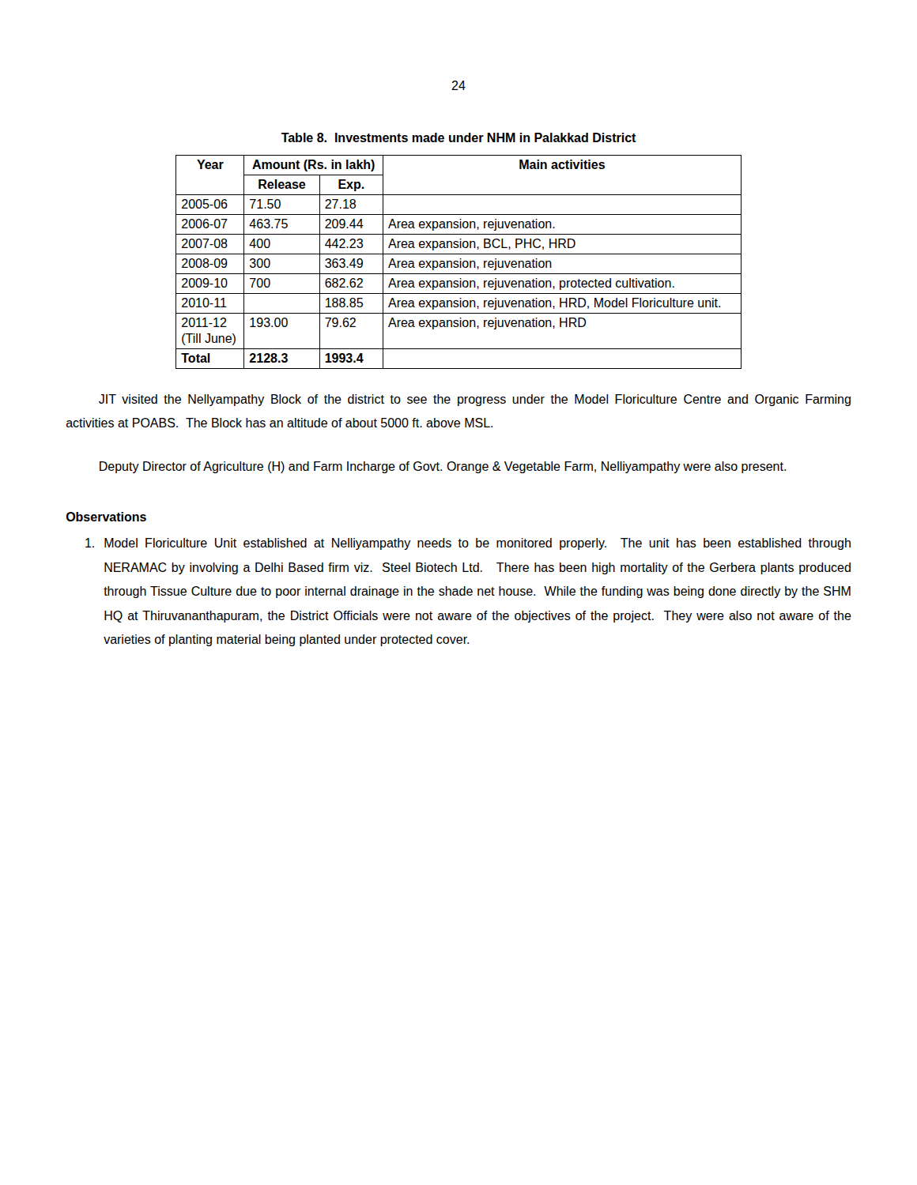24
Table 8. Investments made under NHM in Palakkad District
| Year | Amount (Rs. in lakh) | Main activities |
| --- | --- | --- |
| Release | Exp. |
| 2005-06 | 71.50 | 27.18 | |
| 2006-07 | 463.75 | 209.44 | Area expansion, rejuvenation. |
| 2007-08 | 400 | 442.23 | Area expansion, BCL, PHC, HRD |
| 2008-09 | 300 | 363.49 | Area expansion, rejuvenation |
| 2009-10 | 700 | 682.62 | Area expansion, rejuvenation, protected cultivation. |
| 2010-11 | | 188.85 | Area expansion, rejuvenation, HRD, Model Floriculture unit. |
| 2011-12 (Till June) | 193.00 | 79.62 | Area expansion, rejuvenation, HRD |
| Total | 2128.3 | 1993.4 | |
JIT visited the Nellyampathy Block of the district to see the progress under the Model Floriculture Centre and Organic Farming activities at POABS. The Block has an altitude of about 5000 ft. above MSL.
Deputy Director of Agriculture (H) and Farm Incharge of Govt. Orange & Vegetable Farm, Nelliyampathy were also present.
Observations
Model Floriculture Unit established at Nelliyampathy needs to be monitored properly. The unit has been established through NERAMAC by involving a Delhi Based firm viz. Steel Biotech Ltd. There has been high mortality of the Gerbera plants produced through Tissue Culture due to poor internal drainage in the shade net house. While the funding was being done directly by the SHM HQ at Thiruvananthapuram, the District Officials were not aware of the objectives of the project. They were also not aware of the varieties of planting material being planted under protected cover.